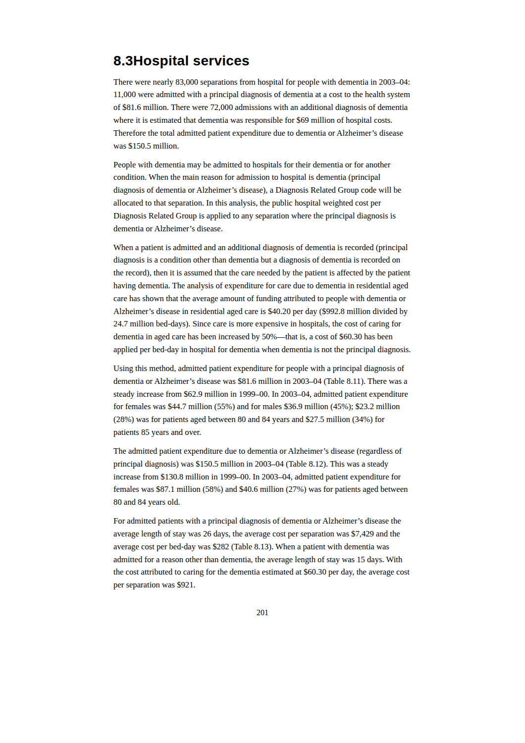8.3 Hospital services
There were nearly 83,000 separations from hospital for people with dementia in 2003–04: 11,000 were admitted with a principal diagnosis of dementia at a cost to the health system of $81.6 million. There were 72,000 admissions with an additional diagnosis of dementia where it is estimated that dementia was responsible for $69 million of hospital costs. Therefore the total admitted patient expenditure due to dementia or Alzheimer’s disease was $150.5 million.
People with dementia may be admitted to hospitals for their dementia or for another condition. When the main reason for admission to hospital is dementia (principal diagnosis of dementia or Alzheimer’s disease), a Diagnosis Related Group code will be allocated to that separation. In this analysis, the public hospital weighted cost per Diagnosis Related Group is applied to any separation where the principal diagnosis is dementia or Alzheimer’s disease.
When a patient is admitted and an additional diagnosis of dementia is recorded (principal diagnosis is a condition other than dementia but a diagnosis of dementia is recorded on the record), then it is assumed that the care needed by the patient is affected by the patient having dementia. The analysis of expenditure for care due to dementia in residential aged care has shown that the average amount of funding attributed to people with dementia or Alzheimer’s disease in residential aged care is $40.20 per day ($992.8 million divided by 24.7 million bed-days). Since care is more expensive in hospitals, the cost of caring for dementia in aged care has been increased by 50%—that is, a cost of $60.30 has been applied per bed-day in hospital for dementia when dementia is not the principal diagnosis.
Using this method, admitted patient expenditure for people with a principal diagnosis of dementia or Alzheimer’s disease was $81.6 million in 2003–04 (Table 8.11). There was a steady increase from $62.9 million in 1999–00. In 2003–04, admitted patient expenditure for females was $44.7 million (55%) and for males $36.9 million (45%); $23.2 million (28%) was for patients aged between 80 and 84 years and $27.5 million (34%) for patients 85 years and over.
The admitted patient expenditure due to dementia or Alzheimer’s disease (regardless of principal diagnosis) was $150.5 million in 2003–04 (Table 8.12). This was a steady increase from $130.8 million in 1999–00. In 2003–04, admitted patient expenditure for females was $87.1 million (58%) and $40.6 million (27%) was for patients aged between 80 and 84 years old.
For admitted patients with a principal diagnosis of dementia or Alzheimer’s disease the average length of stay was 26 days, the average cost per separation was $7,429 and the average cost per bed-day was $282 (Table 8.13). When a patient with dementia was admitted for a reason other than dementia, the average length of stay was 15 days. With the cost attributed to caring for the dementia estimated at $60.30 per day, the average cost per separation was $921.
201